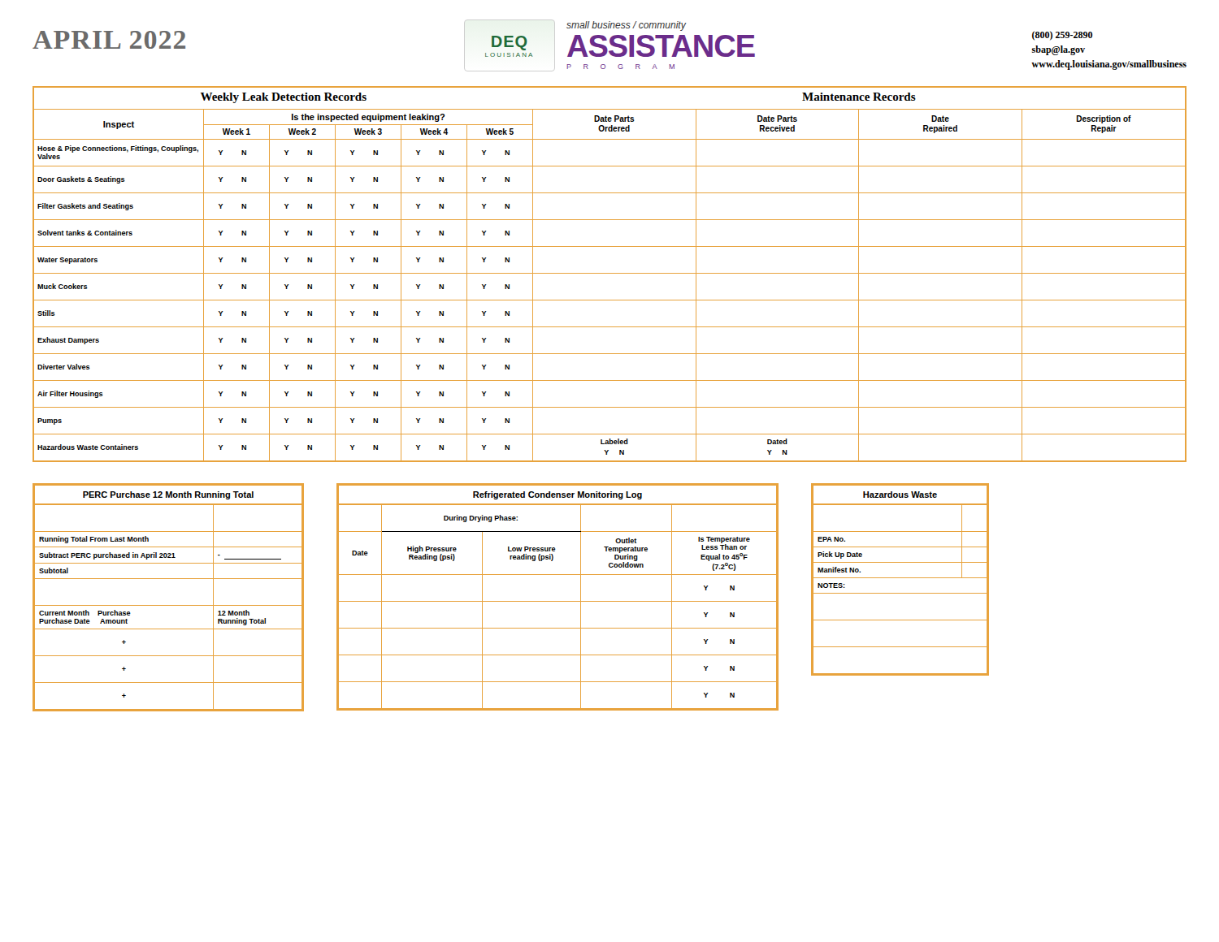APRIL 2022
DEQ
LOUISIANA
small business / community
ASSISTANCE
P R O G R A M
(800) 259-2890
sbap@la.gov
www.deq.louisiana.gov/smallbusiness
| Weekly Leak Detection Records | Maintenance Records |
| --- | --- |
| Inspect | Is the inspected equipment leaking? | Date Parts Ordered | Date Parts Received | Date Repaired | Description of Repair |
| Week 1 | Week 2 | Week 3 | Week 4 | Week 5 |
| Hose & Pipe Connections, Fittings, Couplings, Valves | Y N | Y N | Y N | Y N | Y N | | | | |
| Door Gaskets & Seatings | Y N | Y N | Y N | Y N | Y N | | | | |
| Filter Gaskets and Seatings | Y N | Y N | Y N | Y N | Y N | | | | |
| Solvent tanks & Containers | Y N | Y N | Y N | Y N | Y N | | | | |
| Water Separators | Y N | Y N | Y N | Y N | Y N | | | | |
| Muck Cookers | Y N | Y N | Y N | Y N | Y N | | | | |
| Stills | Y N | Y N | Y N | Y N | Y N | | | | |
| Exhaust Dampers | Y N | Y N | Y N | Y N | Y N | | | | |
| Diverter Valves | Y N | Y N | Y N | Y N | Y N | | | | |
| Air Filter Housings | Y N | Y N | Y N | Y N | Y N | | | | |
| Pumps | Y N | Y N | Y N | Y N | Y N | | | | |
| Hazardous Waste Containers | Y N | Y N | Y N | Y N | Y N | Labeled Y N | Dated Y N | | |
PERC Purchase 12 Month Running Total
| Running Total From Last Month | |
| Subtract PERC purchased in April 2021 | - |
| Subtotal | |
| Current Month Purchase Purchase Date Amount | 12 Month Running Total |
| + | |
| + | |
| + | |
Refrigerated Condenser Monitoring Log
| | During Drying Phase: | | |
| Date | High Pressure Reading (psi) | Low Pressure reading (psi) | Outlet Temperature During Cooldown | Is Temperature Less Than or Equal to 45 o F (7.2 o C) |
| | | | | Y N |
| | | | | Y N |
| | | | | Y N |
| | | | | Y N |
| | | | | Y N |
Hazardous Waste
| EPA No. | |
| Pick Up Date | |
| Manifest No. | |
| NOTES: |